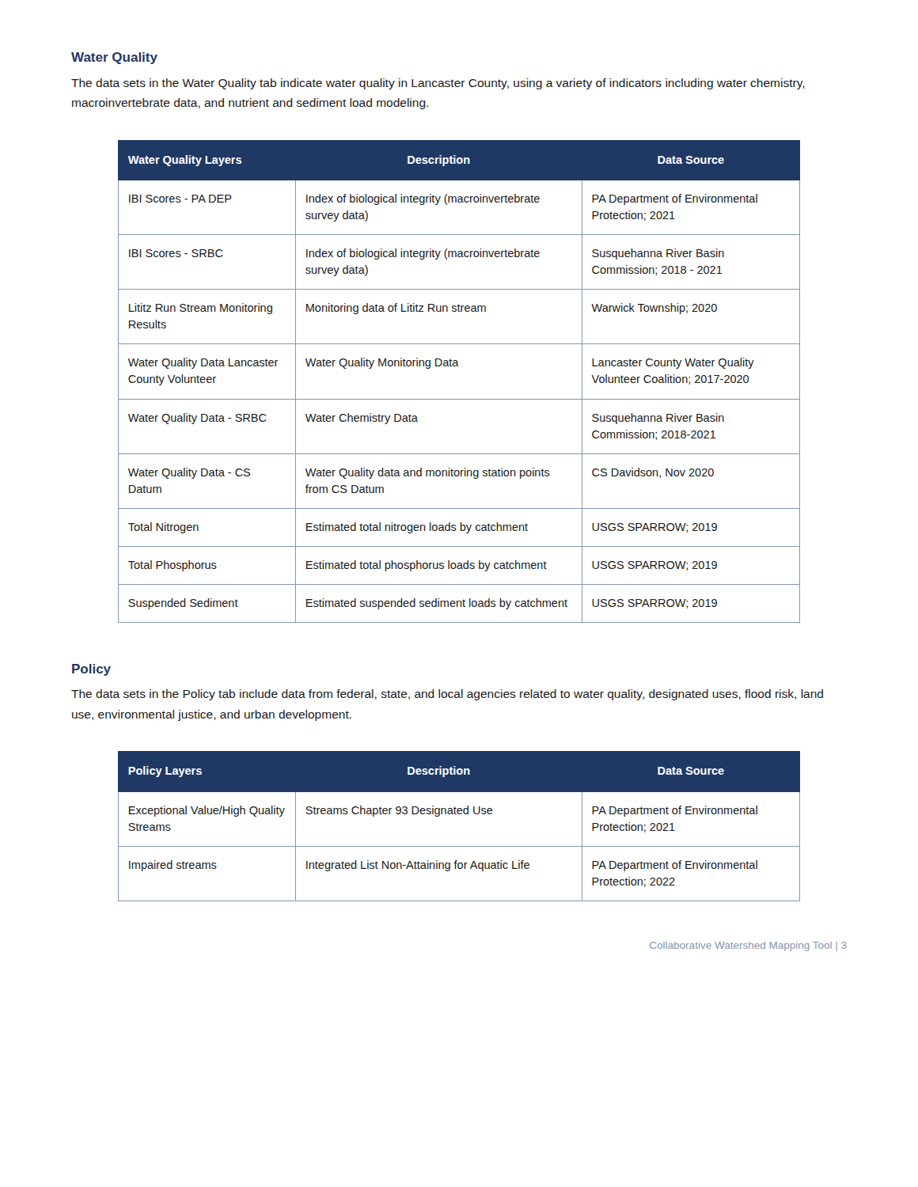Water Quality
The data sets in the Water Quality tab indicate water quality in Lancaster County, using a variety of indicators including water chemistry, macroinvertebrate data, and nutrient and sediment load modeling.
| Water Quality Layers | Description | Data Source |
| --- | --- | --- |
| IBI Scores - PA DEP | Index of biological integrity (macroinvertebrate survey data) | PA Department of Environmental Protection; 2021 |
| IBI Scores - SRBC | Index of biological integrity (macroinvertebrate survey data) | Susquehanna River Basin Commission; 2018 - 2021 |
| Lititz Run Stream Monitoring Results | Monitoring data of Lititz Run stream | Warwick Township; 2020 |
| Water Quality Data Lancaster County Volunteer | Water Quality Monitoring Data | Lancaster County Water Quality Volunteer Coalition; 2017-2020 |
| Water Quality Data - SRBC | Water Chemistry Data | Susquehanna River Basin Commission; 2018-2021 |
| Water Quality Data - CS Datum | Water Quality data and monitoring station points from CS Datum | CS Davidson, Nov 2020 |
| Total Nitrogen | Estimated total nitrogen loads by catchment | USGS SPARROW; 2019 |
| Total Phosphorus | Estimated total phosphorus loads by catchment | USGS SPARROW; 2019 |
| Suspended Sediment | Estimated suspended sediment loads by catchment | USGS SPARROW; 2019 |
Policy
The data sets in the Policy tab include data from federal, state, and local agencies related to water quality, designated uses, flood risk, land use, environmental justice, and urban development.
| Policy Layers | Description | Data Source |
| --- | --- | --- |
| Exceptional Value/High Quality Streams | Streams Chapter 93 Designated Use | PA Department of Environmental Protection; 2021 |
| Impaired streams | Integrated List Non-Attaining for Aquatic Life | PA Department of Environmental Protection; 2022 |
Collaborative Watershed Mapping Tool | 3